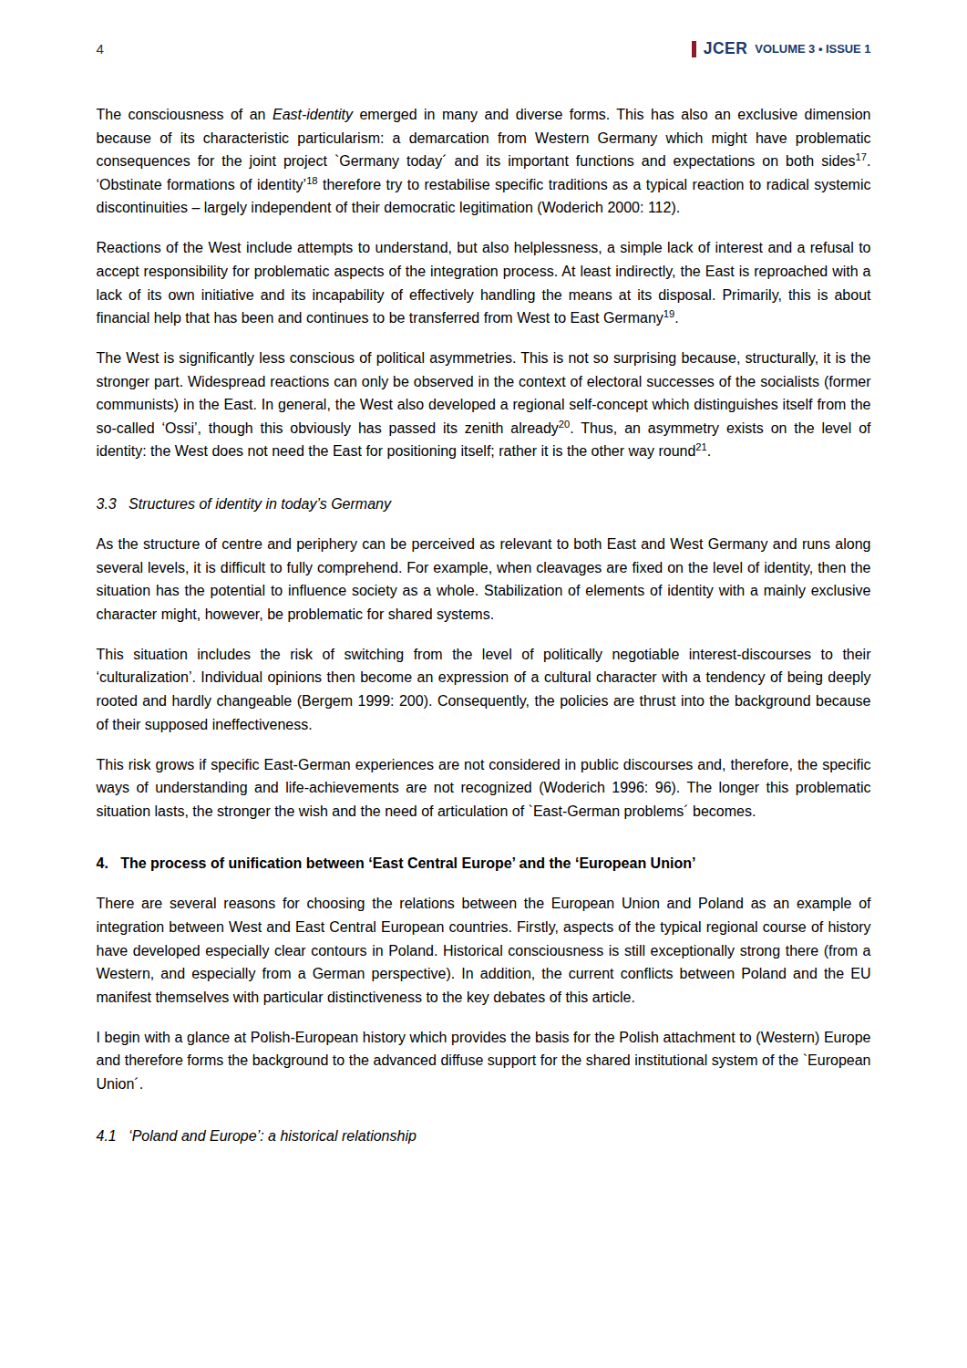4 JCER VOLUME 3 • ISSUE 1
The consciousness of an East-identity emerged in many and diverse forms. This has also an exclusive dimension because of its characteristic particularism: a demarcation from Western Germany which might have problematic consequences for the joint project `Germany today´ and its important functions and expectations on both sides17. ‘Obstinate formations of identity’18 therefore try to restabilise specific traditions as a typical reaction to radical systemic discontinuities – largely independent of their democratic legitimation (Woderich 2000: 112).
Reactions of the West include attempts to understand, but also helplessness, a simple lack of interest and a refusal to accept responsibility for problematic aspects of the integration process. At least indirectly, the East is reproached with a lack of its own initiative and its incapability of effectively handling the means at its disposal. Primarily, this is about financial help that has been and continues to be transferred from West to East Germany19.
The West is significantly less conscious of political asymmetries. This is not so surprising because, structurally, it is the stronger part. Widespread reactions can only be observed in the context of electoral successes of the socialists (former communists) in the East. In general, the West also developed a regional self-concept which distinguishes itself from the so-called ‘Ossi’, though this obviously has passed its zenith already20. Thus, an asymmetry exists on the level of identity: the West does not need the East for positioning itself; rather it is the other way round21.
3.3 Structures of identity in today’s Germany
As the structure of centre and periphery can be perceived as relevant to both East and West Germany and runs along several levels, it is difficult to fully comprehend. For example, when cleavages are fixed on the level of identity, then the situation has the potential to influence society as a whole. Stabilization of elements of identity with a mainly exclusive character might, however, be problematic for shared systems.
This situation includes the risk of switching from the level of politically negotiable interest-discourses to their ‘culturalization’. Individual opinions then become an expression of a cultural character with a tendency of being deeply rooted and hardly changeable (Bergem 1999: 200). Consequently, the policies are thrust into the background because of their supposed ineffectiveness.
This risk grows if specific East-German experiences are not considered in public discourses and, therefore, the specific ways of understanding and life-achievements are not recognized (Woderich 1996: 96). The longer this problematic situation lasts, the stronger the wish and the need of articulation of `East-German problems´ becomes.
4. The process of unification between ‘East Central Europe’ and the ‘European Union’
There are several reasons for choosing the relations between the European Union and Poland as an example of integration between West and East Central European countries. Firstly, aspects of the typical regional course of history have developed especially clear contours in Poland. Historical consciousness is still exceptionally strong there (from a Western, and especially from a German perspective). In addition, the current conflicts between Poland and the EU manifest themselves with particular distinctiveness to the key debates of this article.
I begin with a glance at Polish-European history which provides the basis for the Polish attachment to (Western) Europe and therefore forms the background to the advanced diffuse support for the shared institutional system of the `European Union´.
4.1 ‘Poland and Europe’: a historical relationship